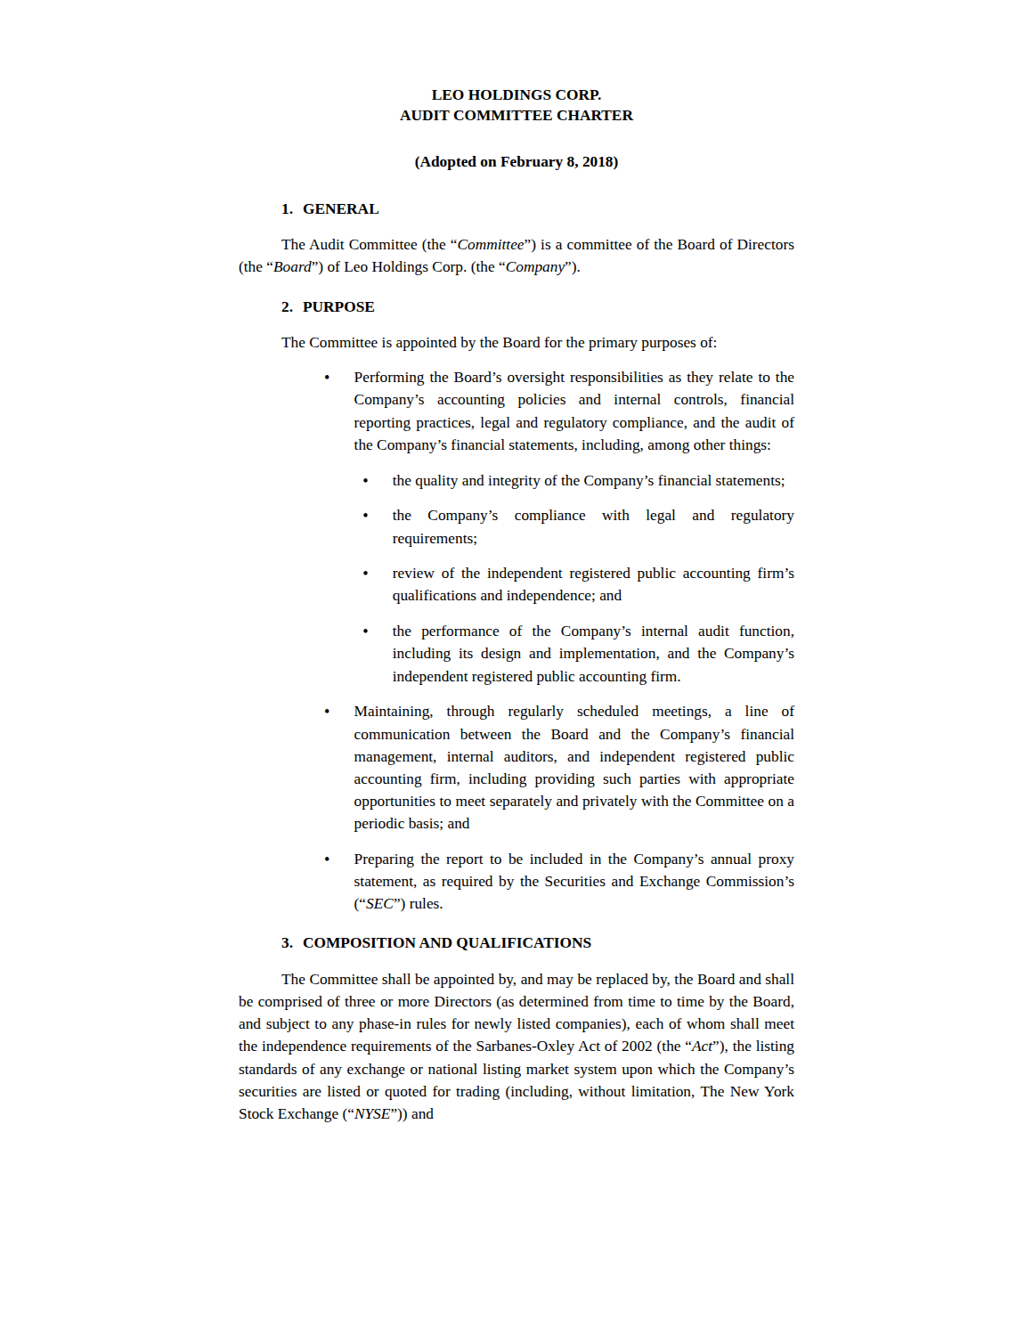LEO HOLDINGS CORP.
AUDIT COMMITTEE CHARTER
(Adopted on February 8, 2018)
1. GENERAL
The Audit Committee (the “Committee”) is a committee of the Board of Directors (the “Board”) of Leo Holdings Corp. (the “Company”).
2. PURPOSE
The Committee is appointed by the Board for the primary purposes of:
Performing the Board’s oversight responsibilities as they relate to the Company’s accounting policies and internal controls, financial reporting practices, legal and regulatory compliance, and the audit of the Company’s financial statements, including, among other things:
the quality and integrity of the Company’s financial statements;
the Company’s compliance with legal and regulatory requirements;
review of the independent registered public accounting firm’s qualifications and independence; and
the performance of the Company’s internal audit function, including its design and implementation, and the Company’s independent registered public accounting firm.
Maintaining, through regularly scheduled meetings, a line of communication between the Board and the Company’s financial management, internal auditors, and independent registered public accounting firm, including providing such parties with appropriate opportunities to meet separately and privately with the Committee on a periodic basis; and
Preparing the report to be included in the Company’s annual proxy statement, as required by the Securities and Exchange Commission’s (“SEC”) rules.
3. COMPOSITION AND QUALIFICATIONS
The Committee shall be appointed by, and may be replaced by, the Board and shall be comprised of three or more Directors (as determined from time to time by the Board, and subject to any phase-in rules for newly listed companies), each of whom shall meet the independence requirements of the Sarbanes-Oxley Act of 2002 (the “Act”), the listing standards of any exchange or national listing market system upon which the Company’s securities are listed or quoted for trading (including, without limitation, The New York Stock Exchange (“NYSE”)) and